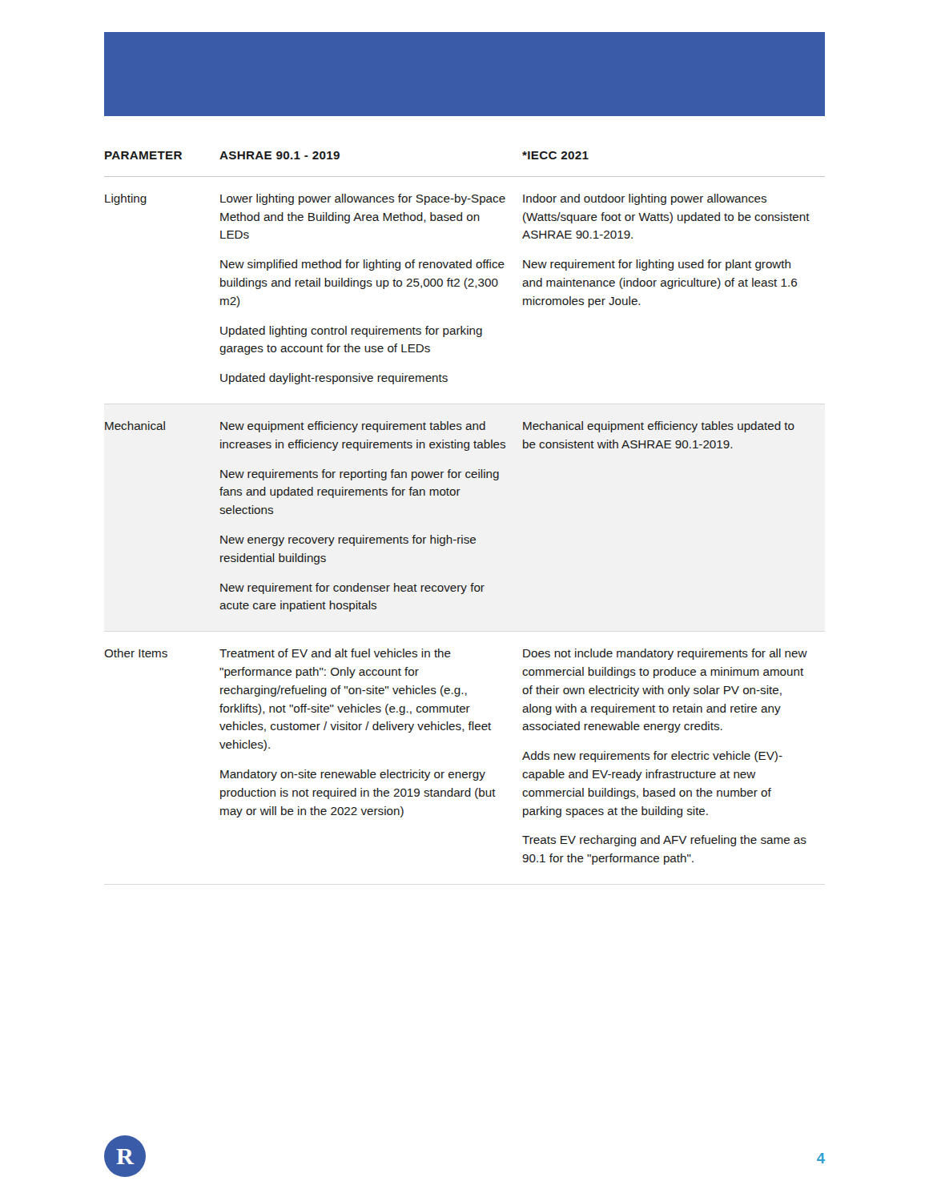| PARAMETER | ASHRAE 90.1 - 2019 | *IECC 2021 |
| --- | --- | --- |
| Lighting | Lower lighting power allowances for Space-by-Space Method and the Building Area Method, based on LEDs New simplified method for lighting of renovated office buildings and retail buildings up to 25,000 ft2 (2,300 m2) Updated lighting control requirements for parking garages to account for the use of LEDs Updated daylight-responsive requirements | Indoor and outdoor lighting power allowances (Watts/square foot or Watts) updated to be consistent ASHRAE 90.1-2019. New requirement for lighting used for plant growth and maintenance (indoor agriculture) of at least 1.6 micromoles per Joule. |
| Mechanical | New equipment efficiency requirement tables and increases in efficiency requirements in existing tables New requirements for reporting fan power for ceiling fans and updated requirements for fan motor selections New energy recovery requirements for high-rise residential buildings New requirement for condenser heat recovery for acute care inpatient hospitals | Mechanical equipment efficiency tables updated to be consistent with ASHRAE 90.1-2019. |
| Other Items | Treatment of EV and alt fuel vehicles in the "performance path": Only account for recharging/refueling of "on-site" vehicles (e.g., forklifts), not "off-site" vehicles (e.g., commuter vehicles, customer / visitor / delivery vehicles, fleet vehicles). Mandatory on-site renewable electricity or energy production is not required in the 2019 standard (but may or will be in the 2022 version) | Does not include mandatory requirements for all new commercial buildings to produce a minimum amount of their own electricity with only solar PV on-site, along with a requirement to retain and retire any associated renewable energy credits. Adds new requirements for electric vehicle (EV)-capable and EV-ready infrastructure at new commercial buildings, based on the number of parking spaces at the building site. Treats EV recharging and AFV refueling the same as 90.1 for the "performance path". |
R
4